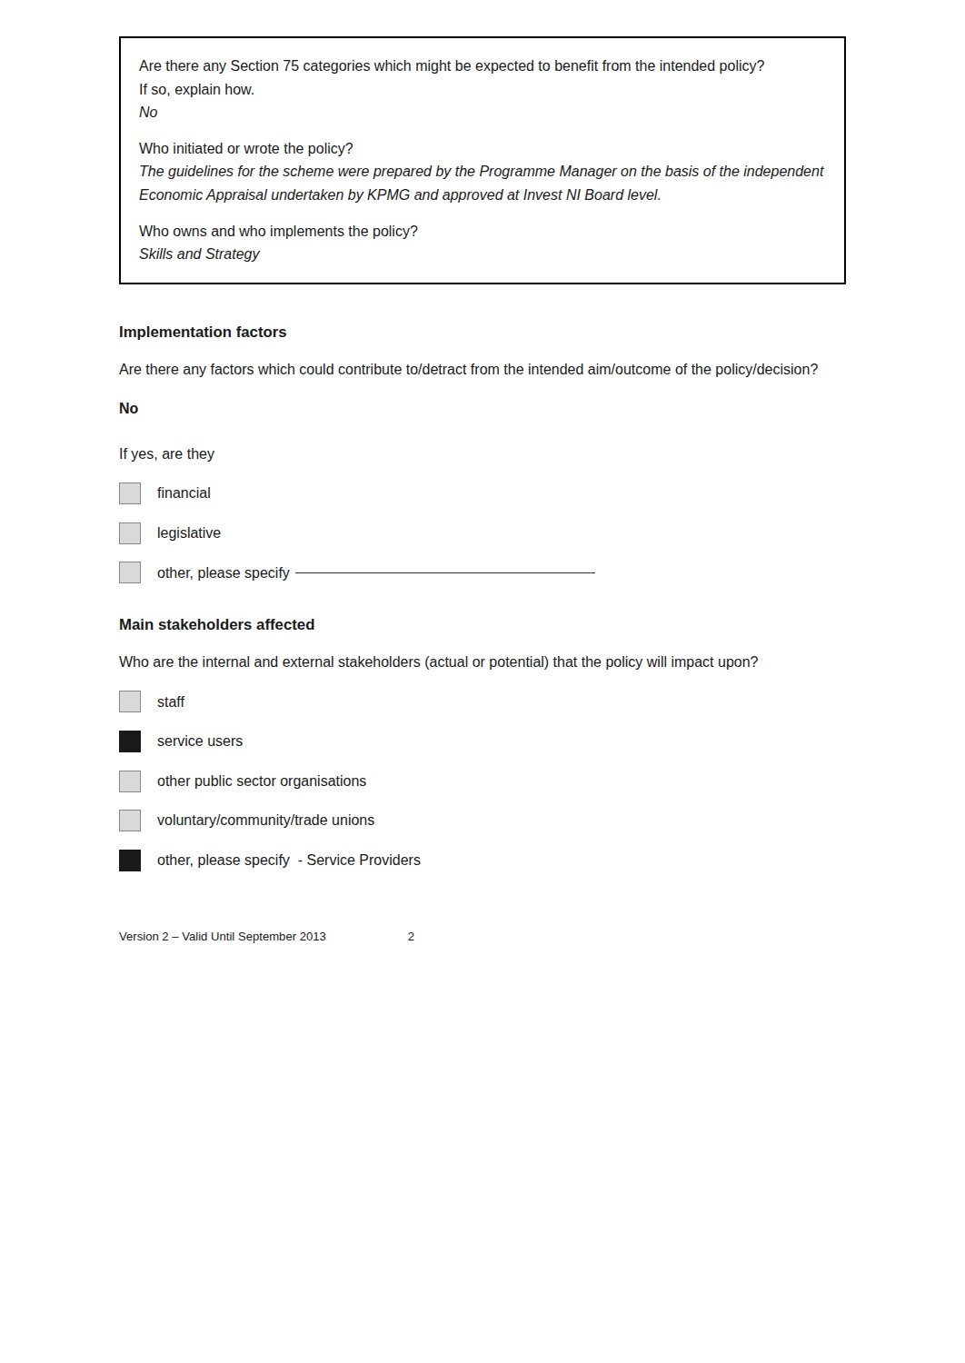Are there any Section 75 categories which might be expected to benefit from the intended policy?
If so, explain how.
No
Who initiated or wrote the policy?
The guidelines for the scheme were prepared by the Programme Manager on the basis of the independent Economic Appraisal undertaken by KPMG and approved at Invest NI Board level.
Who owns and who implements the policy?
Skills and Strategy
Implementation factors
Are there any factors which could contribute to/detract from the intended aim/outcome of the policy/decision?
No
If yes, are they
financial
legislative
other, please specify
Main stakeholders affected
Who are the internal and external stakeholders (actual or potential) that the policy will impact upon?
staff
service users
other public sector organisations
voluntary/community/trade unions
other, please specify - Service Providers
Version 2 – Valid Until September 2013 2